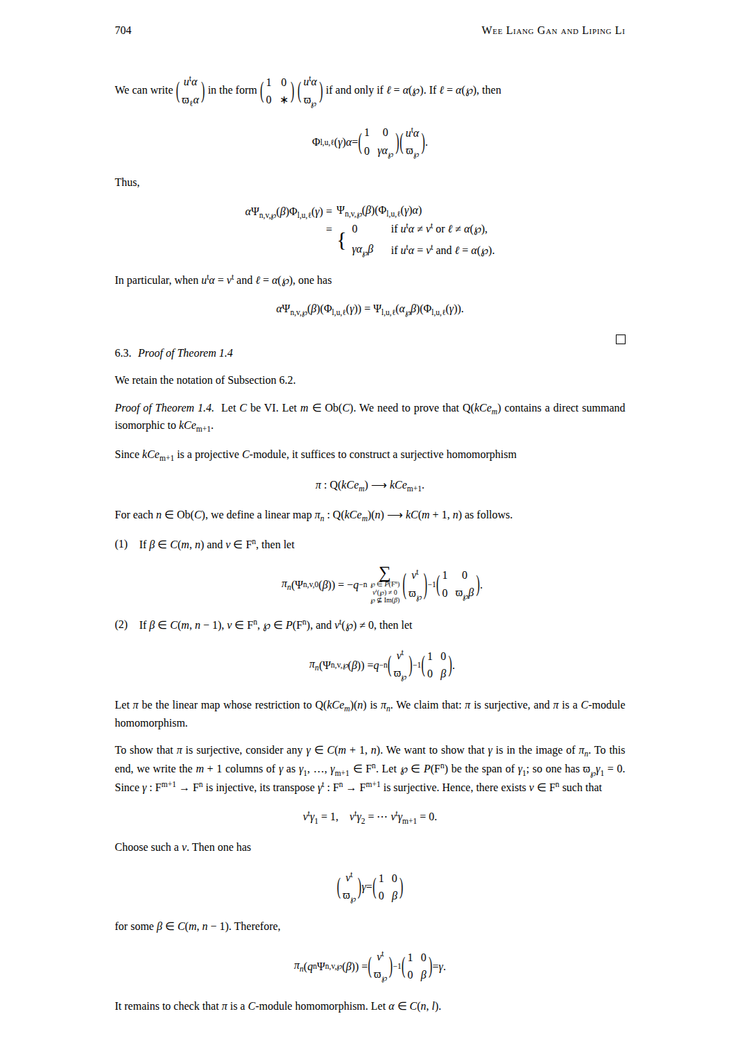704 Wee Liang Gan and Liping Li
We can write (utα ϖℓα) in the form (100∗) (utα ϖ℘) if and only if ℓ = α(℘). If ℓ = α(℘), then
Φl,u,ℓ(γ)α = (100 γα℘) (utα ϖ℘).
Thus,
α Ψn,v,℘(β)Φl,u,ℓ(γ) =
= Ψn,v,℘(β)(Φl,u,ℓ(γ)α)
{ 0 if utα ≠ vt or ℓ ≠ α(℘), γα℘β if utα = vt and ℓ = α(℘).
In particular, when utα = vt and ℓ = α(℘), one has
α Ψn,v,℘(β)(Φl,u,ℓ(γ)) = Ψl,u,ℓ(α℘β)(Φl,u,ℓ(γ)).
6.3. Proof of Theorem 1.4
We retain the notation of Subsection 6.2.
Proof of Theorem 1.4. Let C be VI. Let m ∈ Ob(C). We need to prove that Q(kCem) contains a direct summand isomorphic to kCem+1.
Since kCem+1 is a projective C-module, it suffices to construct a surjective homomorphism
π : Q(kCem) ⟶ kCem+1.
For each n ∈ Ob(C), we define a linear map πn : Q(kCem)(n) ⟶ kC(m + 1, n) as follows.
(1) If β ∈ C(m, n) and v ∈ Fn, then let
πn(Ψn,v,0(β)) = −q−n ∑ ℘ ∈ P(Fn)
vt(℘) ≠ 0
℘ ⊈ Im(β) (vt ϖ℘)−1 (100 ϖ℘β).
(2) If β ∈ C(m, n − 1), v ∈ Fn, ℘ ∈ P(Fn), and vt(℘) ≠ 0, then let
πn(Ψn,v,℘(β)) = q−n (vt ϖ℘)−1 (100 β).
Let π be the linear map whose restriction to Q(kCem)(n) is πn. We claim that: π is surjective, and π is a C-module homomorphism.
To show that π is surjective, consider any γ ∈ C(m + 1, n). We want to show that γ is in the image of πn. To this end, we write the m + 1 columns of γ as γ 1, …, γm+1 ∈ Fn. Let ℘ ∈ P(Fn) be the span of γ 1; so one has ϖ℘γ 1 = 0. Since γ : Fm+1 → Fn is injective, its transpose γt : Fn → Fm+1 is surjective. Hence, there exists v ∈ Fn such that
vtγ 1 = 1, vtγ 2 = ⋯ vtγm+1 = 0.
Choose such a v. Then one has
(vt ϖ℘) γ = (100 β)
for some β ∈ C(m, n − 1). Therefore,
πn(qn Ψn,v,℘(β)) = (vt ϖ℘)−1 (100 β) = γ.
It remains to check that π is a C-module homomorphism. Let α ∈ C(n, l).